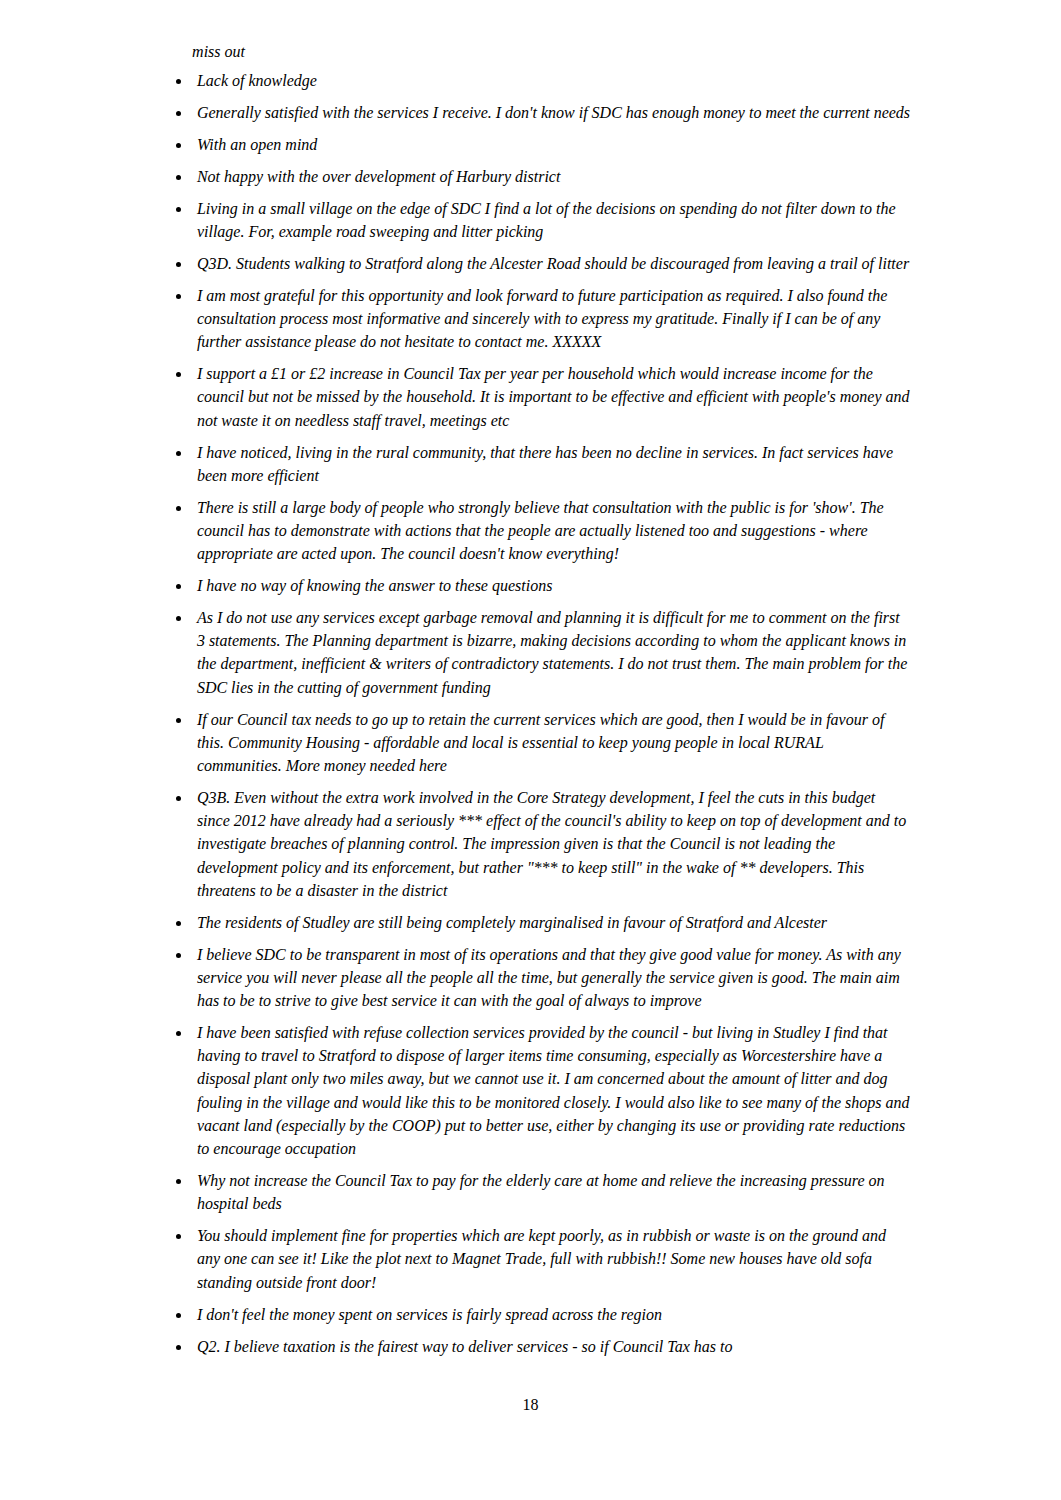miss out
Lack of knowledge
Generally satisfied with the services I receive. I don't know if SDC has enough money to meet the current needs
With an open mind
Not happy with the over development of Harbury district
Living in a small village on the edge of SDC I find a lot of the decisions on spending do not filter down to the village. For, example road sweeping and litter picking
Q3D. Students walking to Stratford along the Alcester Road should be discouraged from leaving a trail of litter
I am most grateful for this opportunity and look forward to future participation as required. I also found the consultation process most informative and sincerely with to express my gratitude. Finally if I can be of any further assistance please do not hesitate to contact me. XXXXX
I support a £1 or £2 increase in Council Tax per year per household which would increase income for the council but not be missed by the household. It is important to be effective and efficient with people's money and not waste it on needless staff travel, meetings etc
I have noticed, living in the rural community, that there has been no decline in services. In fact services have been more efficient
There is still a large body of people who strongly believe that consultation with the public is for 'show'. The council has to demonstrate with actions that the people are actually listened too and suggestions - where appropriate are acted upon. The council doesn't know everything!
I have no way of knowing the answer to these questions
As I do not use any services except garbage removal and planning it is difficult for me to comment on the first 3 statements. The Planning department is bizarre, making decisions according to whom the applicant knows in the department, inefficient & writers of contradictory statements. I do not trust them. The main problem for the SDC lies in the cutting of government funding
If our Council tax needs to go up to retain the current services which are good, then I would be in favour of this. Community Housing - affordable and local is essential to keep young people in local RURAL communities. More money needed here
Q3B. Even without the extra work involved in the Core Strategy development, I feel the cuts in this budget since 2012 have already had a seriously *** effect of the council's ability to keep on top of development and to investigate breaches of planning control. The impression given is that the Council is not leading the development policy and its enforcement, but rather "*** to keep still" in the wake of ** developers. This threatens to be a disaster in the district
The residents of Studley are still being completely marginalised in favour of Stratford and Alcester
I believe SDC to be transparent in most of its operations and that they give good value for money. As with any service you will never please all the people all the time, but generally the service given is good. The main aim has to be to strive to give best service it can with the goal of always to improve
I have been satisfied with refuse collection services provided by the council - but living in Studley I find that having to travel to Stratford to dispose of larger items time consuming, especially as Worcestershire have a disposal plant only two miles away, but we cannot use it. I am concerned about the amount of litter and dog fouling in the village and would like this to be monitored closely. I would also like to see many of the shops and vacant land (especially by the COOP) put to better use, either by changing its use or providing rate reductions to encourage occupation
Why not increase the Council Tax to pay for the elderly care at home and relieve the increasing pressure on hospital beds
You should implement fine for properties which are kept poorly, as in rubbish or waste is on the ground and any one can see it! Like the plot next to Magnet Trade, full with rubbish!! Some new houses have old sofa standing outside front door!
I don't feel the money spent on services is fairly spread across the region
Q2. I believe taxation is the fairest way to deliver services - so if Council Tax has to
18